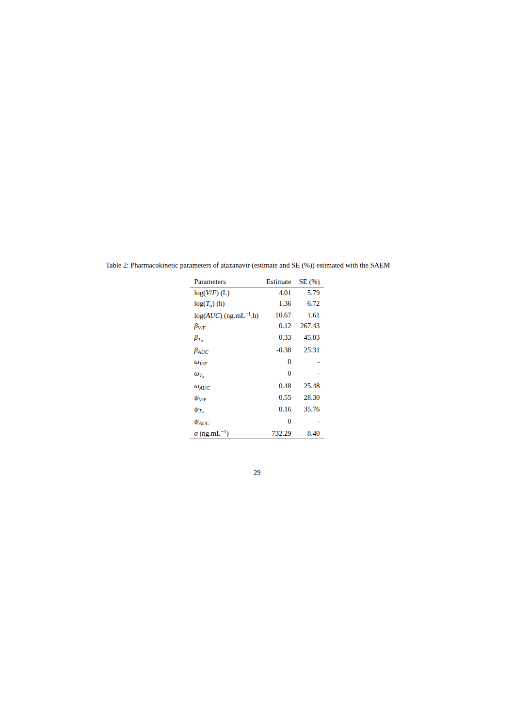Table 2: Pharmacokinetic parameters of atazanavir (estimate and SE (%)) estimated with the SAEM
| Parameters | Estimate | SE (%) |
| --- | --- | --- |
| log( V / F ) (L) | 4.01 | 5.79 |
| log( T a ) (h) | 1.36 | 6.72 |
| log( AUC ) (ng.mL −1 .h) | 10.67 | 1.61 |
| β V/F | 0.12 | 267.43 |
| β T a | 0.33 | 45.03 |
| β AUC | -0.38 | 25.31 |
| ω V/F | 0 | - |
| ω T a | 0 | - |
| ω AUC | 0.48 | 25.48 |
| ψ V/F | 0.55 | 28.30 |
| ψ T a | 0.16 | 35.76 |
| ψ AUC | 0 | - |
| σ (ng.mL −1 ) | 732.29 | 8.40 |
29